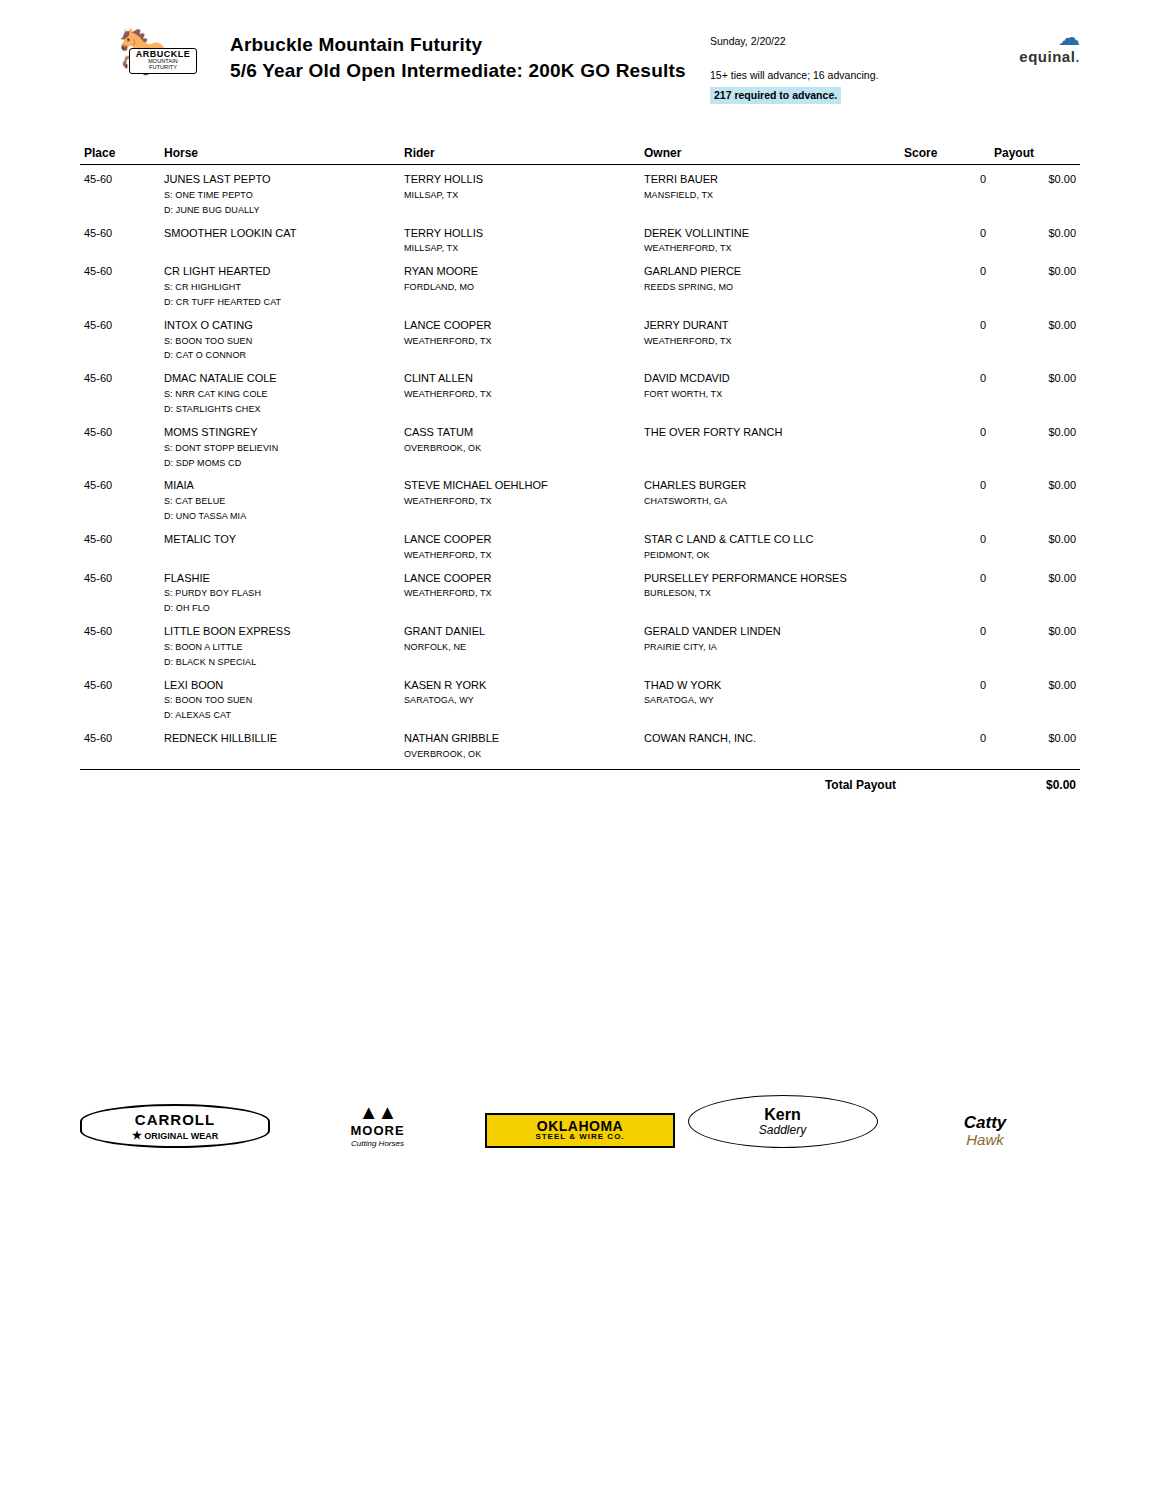🐎
ARBUCKLE MOUNTAIN FUTURITY
Arbuckle Mountain Futurity
5/6 Year Old Open Intermediate: 200K GO Results
Sunday, 2/20/22
15+ ties will advance; 16 advancing.
217 required to advance.
☁
equinal.
| Place | Horse | Rider | Owner | Score | Payout |
| --- | --- | --- | --- | --- | --- |
| 45-60 | JUNES LAST PEPTO S: ONE TIME PEPTO D: JUNE BUG DUALLY | TERRY HOLLIS MILLSAP, TX | TERRI BAUER MANSFIELD, TX | 0 | $0.00 |
| 45-60 | SMOOTHER LOOKIN CAT | TERRY HOLLIS MILLSAP, TX | DEREK VOLLINTINE WEATHERFORD, TX | 0 | $0.00 |
| 45-60 | CR LIGHT HEARTED S: CR HIGHLIGHT D: CR TUFF HEARTED CAT | RYAN MOORE FORDLAND, MO | GARLAND PIERCE REEDS SPRING, MO | 0 | $0.00 |
| 45-60 | INTOX O CATING S: BOON TOO SUEN D: CAT O CONNOR | LANCE COOPER WEATHERFORD, TX | JERRY DURANT WEATHERFORD, TX | 0 | $0.00 |
| 45-60 | DMAC NATALIE COLE S: NRR CAT KING COLE D: STARLIGHTS CHEX | CLINT ALLEN WEATHERFORD, TX | DAVID MCDAVID FORT WORTH, TX | 0 | $0.00 |
| 45-60 | MOMS STINGREY S: DONT STOPP BELIEVIN D: SDP MOMS CD | CASS TATUM OVERBROOK, OK | THE OVER FORTY RANCH | 0 | $0.00 |
| 45-60 | MIAIA S: CAT BELUE D: UNO TASSA MIA | STEVE MICHAEL OEHLHOF WEATHERFORD, TX | CHARLES BURGER CHATSWORTH, GA | 0 | $0.00 |
| 45-60 | METALIC TOY | LANCE COOPER WEATHERFORD, TX | STAR C LAND & CATTLE CO LLC PEIDMONT, OK | 0 | $0.00 |
| 45-60 | FLASHIE S: PURDY BOY FLASH D: OH FLO | LANCE COOPER WEATHERFORD, TX | PURSELLEY PERFORMANCE HORSES BURLESON, TX | 0 | $0.00 |
| 45-60 | LITTLE BOON EXPRESS S: BOON A LITTLE D: BLACK N SPECIAL | GRANT DANIEL NORFOLK, NE | GERALD VANDER LINDEN PRAIRIE CITY, IA | 0 | $0.00 |
| 45-60 | LEXI BOON S: BOON TOO SUEN D: ALEXAS CAT | KASEN R YORK SARATOGA, WY | THAD W YORK SARATOGA, WY | 0 | $0.00 |
| 45-60 | REDNECK HILLBILLIE | NATHAN GRIBBLE OVERBROOK, OK | COWAN RANCH, INC. | 0 | $0.00 |
| Total Payout | | $0.00 |
CARROLL ★ ORIGINAL WEAR
▲▲
MOORE
Cutting Horses
OKLAHOMA
STEEL & WIRE CO.
Kern
Saddlery
Catty
Hawk